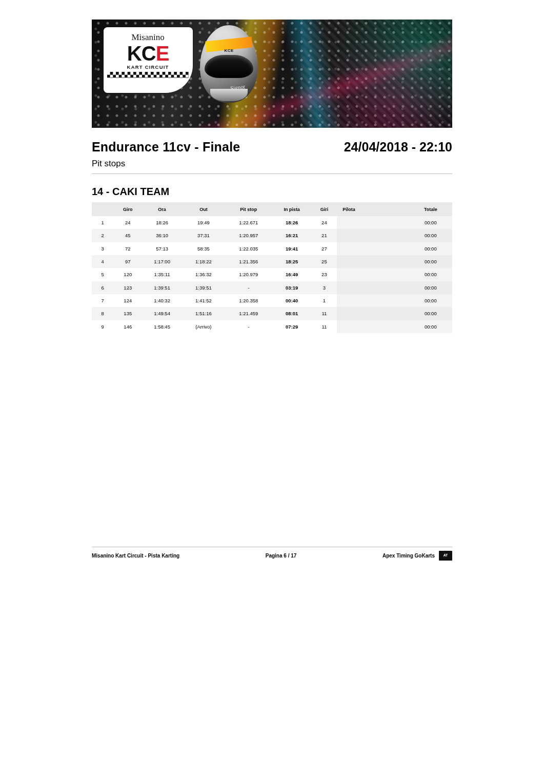Misanino
KCE
KART CIRCUIT
KCE
Signor
Endurance 11cv - Finale
24/04/2018 - 22:10
Pit stops
14 - CAKI TEAM
| | Giro | Ora | Out | Pit stop | In pista | Giri | Pilota | Totale |
| --- | --- | --- | --- | --- | --- | --- | --- | --- |
| 1 | 24 | 18:26 | 19:49 | 1:22.671 | 18:26 | 24 | | 00:00 |
| 2 | 45 | 36:10 | 37:31 | 1:20.957 | 16:21 | 21 | | 00:00 |
| 3 | 72 | 57:13 | 58:35 | 1:22.035 | 19:41 | 27 | | 00:00 |
| 4 | 97 | 1:17:00 | 1:18:22 | 1:21.356 | 18:25 | 25 | | 00:00 |
| 5 | 120 | 1:35:11 | 1:36:32 | 1:20.979 | 16:49 | 23 | | 00:00 |
| 6 | 123 | 1:39:51 | 1:39:51 | - | 03:19 | 3 | | 00:00 |
| 7 | 124 | 1:40:32 | 1:41:52 | 1:20.358 | 00:40 | 1 | | 00:00 |
| 8 | 135 | 1:49:54 | 1:51:16 | 1:21.459 | 08:01 | 11 | | 00:00 |
| 9 | 146 | 1:58:45 | (Arrivo) | - | 07:29 | 11 | | 00:00 |
Misanino Kart Circuit - Pista Karting
Pagina 6 / 17
Apex Timing GoKarts AT